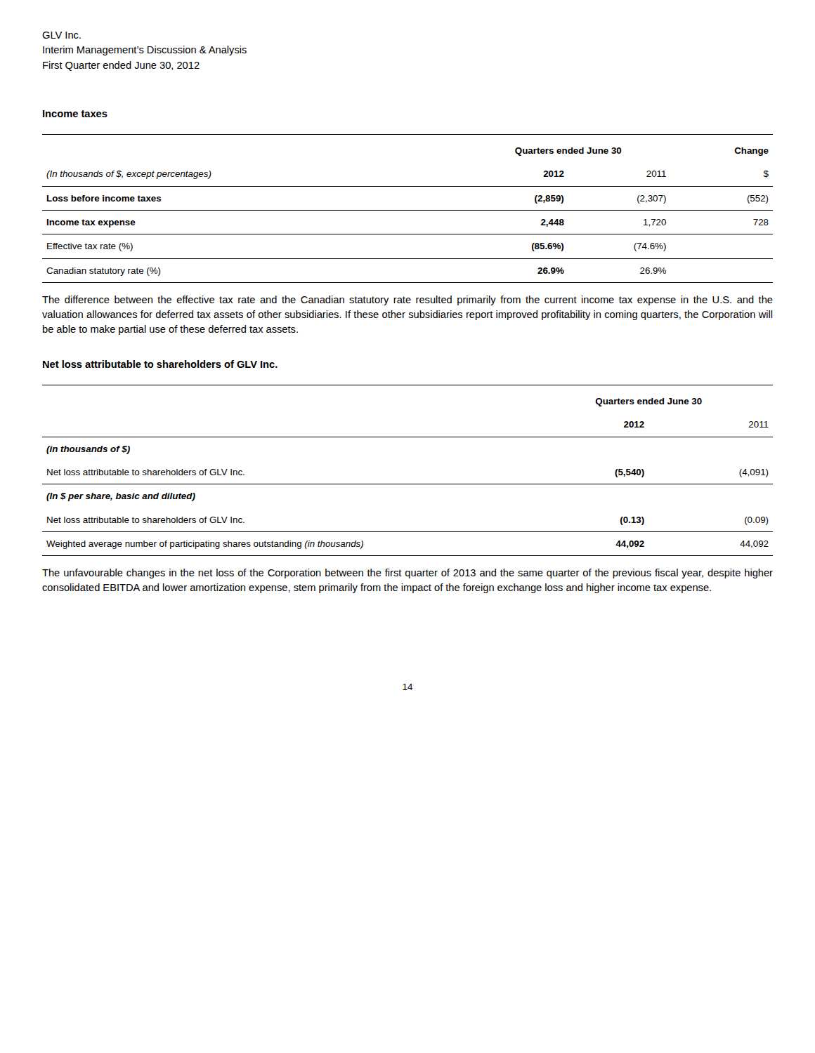GLV Inc.
Interim Management’s Discussion & Analysis
First Quarter ended June 30, 2012
Income taxes
| | Quarters ended June 30 | Change |
| (In thousands of $, except percentages) | 2012 | 2011 | $ |
| Loss before income taxes | (2,859) | (2,307) | (552) |
| Income tax expense | 2,448 | 1,720 | 728 |
| Effective tax rate (%) | (85.6%) | (74.6%) | |
| Canadian statutory rate (%) | 26.9% | 26.9% | |
The difference between the effective tax rate and the Canadian statutory rate resulted primarily from the current income tax expense in the U.S. and the valuation allowances for deferred tax assets of other subsidiaries. If these other subsidiaries report improved profitability in coming quarters, the Corporation will be able to make partial use of these deferred tax assets.
Net loss attributable to shareholders of GLV Inc.
| | Quarters ended June 30 |
| | 2012 | 2011 |
| (in thousands of $) | | |
| Net loss attributable to shareholders of GLV Inc. | (5,540) | (4,091) |
| (In $ per share, basic and diluted) | | |
| Net loss attributable to shareholders of GLV Inc. | (0.13) | (0.09) |
| Weighted average number of participating shares outstanding (in thousands) | 44,092 | 44,092 |
The unfavourable changes in the net loss of the Corporation between the first quarter of 2013 and the same quarter of the previous fiscal year, despite higher consolidated EBITDA and lower amortization expense, stem primarily from the impact of the foreign exchange loss and higher income tax expense.
14